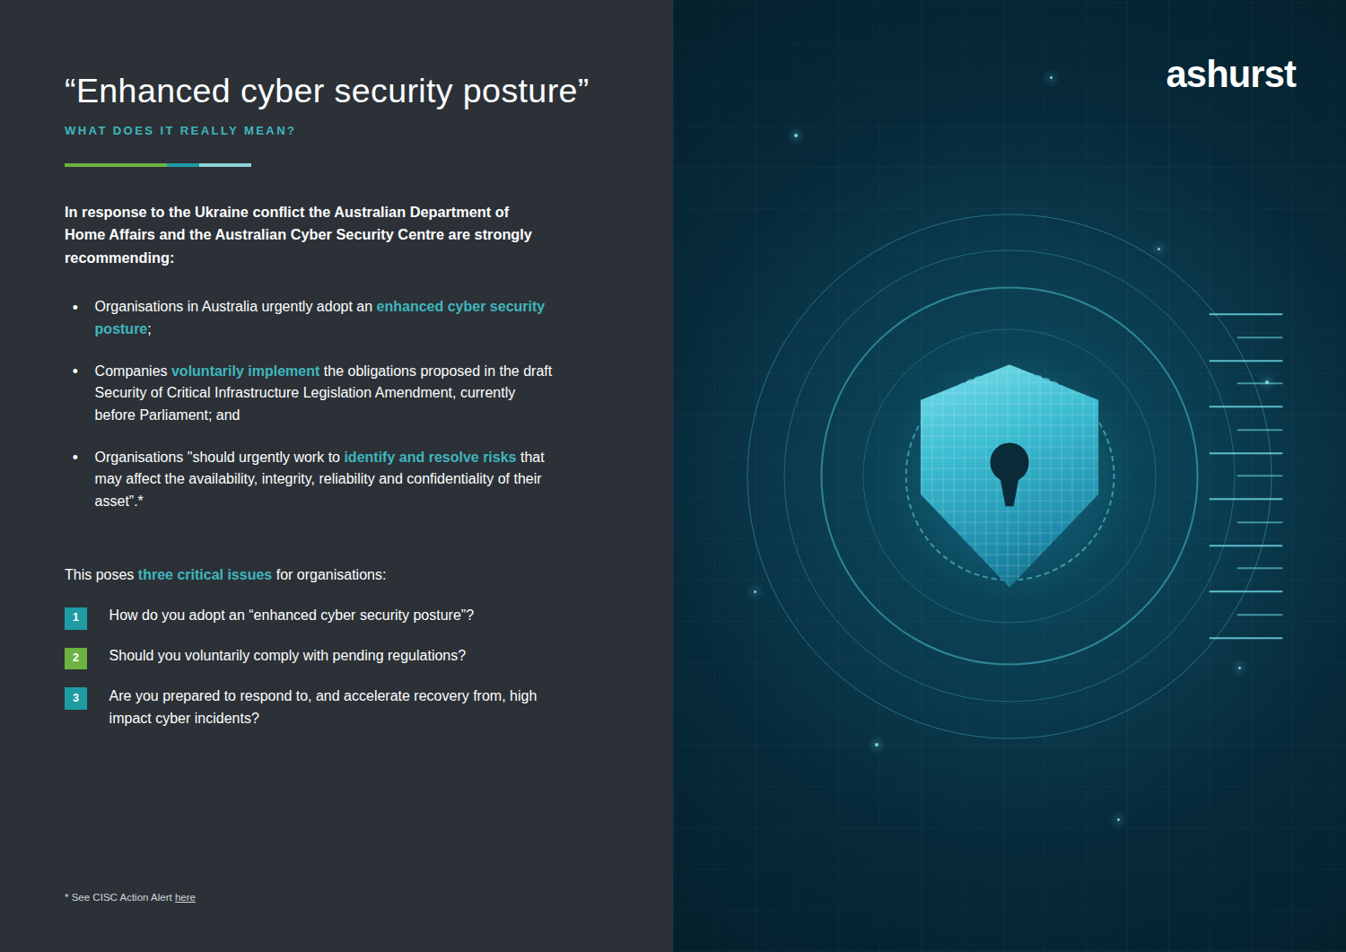“Enhanced cyber security posture”
What does it really mean?
In response to the Ukraine conflict the Australian Department of Home Affairs and the Australian Cyber Security Centre are strongly recommending:
Organisations in Australia urgently adopt an enhanced cyber security posture;
Companies voluntarily implement the obligations proposed in the draft Security of Critical Infrastructure Legislation Amendment, currently before Parliament; and
Organisations "should urgently work to identify and resolve risks that may affect the availability, integrity, reliability and confidentiality of their asset”.*
This poses three critical issues for organisations:
How do you adopt an “enhanced cyber security posture”?
Should you voluntarily comply with pending regulations?
Are you prepared to respond to, and accelerate recovery from, high impact cyber incidents?
* See CISC Action Alert here
ashurst